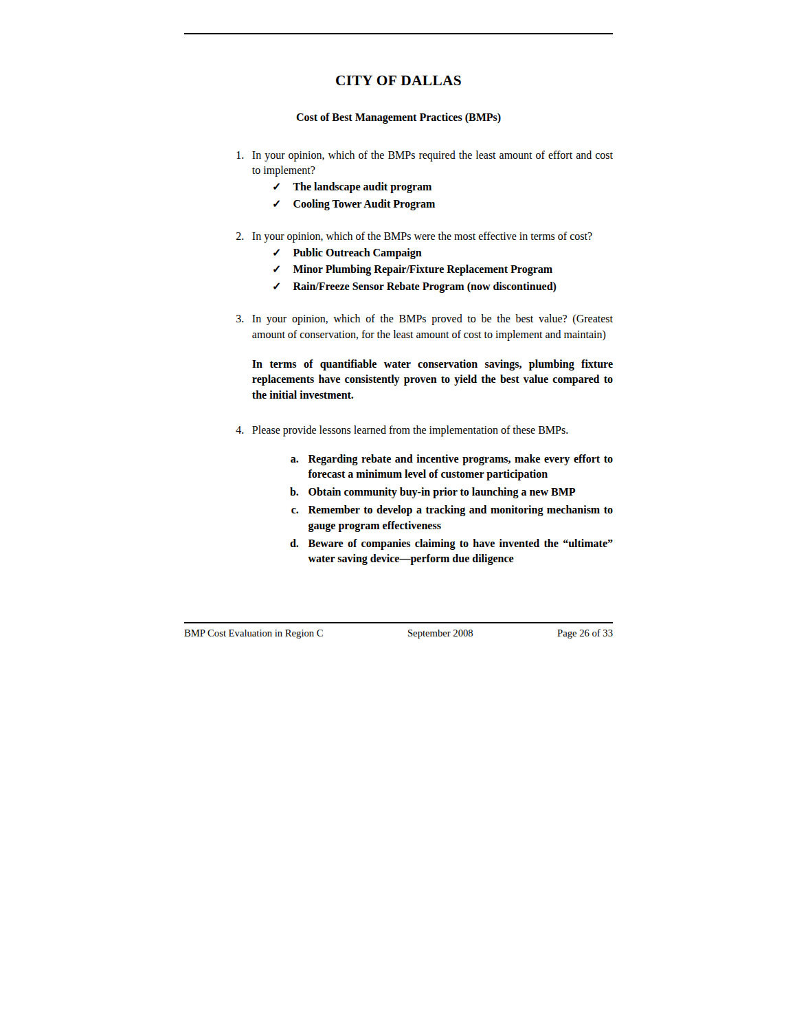CITY OF DALLAS
Cost of Best Management Practices (BMPs)
In your opinion, which of the BMPs required the least amount of effort and cost to implement?
The landscape audit program
Cooling Tower Audit Program
In your opinion, which of the BMPs were the most effective in terms of cost?
Public Outreach Campaign
Minor Plumbing Repair/Fixture Replacement Program
Rain/Freeze Sensor Rebate Program (now discontinued)
In your opinion, which of the BMPs proved to be the best value? (Greatest amount of conservation, for the least amount of cost to implement and maintain)
In terms of quantifiable water conservation savings, plumbing fixture replacements have consistently proven to yield the best value compared to the initial investment.
Please provide lessons learned from the implementation of these BMPs.
Regarding rebate and incentive programs, make every effort to forecast a minimum level of customer participation
Obtain community buy-in prior to launching a new BMP
Remember to develop a tracking and monitoring mechanism to gauge program effectiveness
Beware of companies claiming to have invented the “ultimate” water saving device—perform due diligence
BMP Cost Evaluation in Region C September 2008 Page 26 of 33